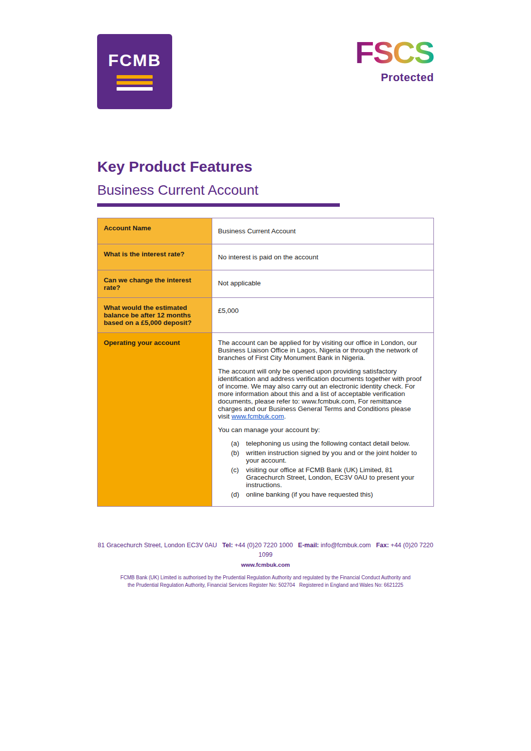FCMB
FSCS
Protected
Key Product Features
Business Current Account
| Account Name | Business Current Account |
| What is the interest rate? | No interest is paid on the account |
| Can we change the interest rate? | Not applicable |
| What would the estimated balance be after 12 months based on a £5,000 deposit? | £5,000 |
| Operating your account | The account can be applied for by visiting our office in London, our Business Liaison Office in Lagos, Nigeria or through the network of branches of First City Monument Bank in Nigeria. The account will only be opened upon providing satisfactory identification and address verification documents together with proof of income. We may also carry out an electronic identity check. For more information about this and a list of acceptable verification documents, please refer to: www.fcmbuk.com, For remittance charges and our Business General Terms and Conditions please visit www.fcmbuk.com . You can manage your account by: (a) telephoning us using the following contact detail below. (b) written instruction signed by you and or the joint holder to your account. (c) visiting our office at FCMB Bank (UK) Limited, 81 Gracechurch Street, London, EC3V 0AU to present your instructions. (d) online banking (if you have requested this) |
81 Gracechurch Street, London EC3V 0AU Tel: +44 (0)20 7220 1000 E-mail: info@fcmbuk.com Fax: +44 (0)20 7220 1099
www.fcmbuk.com
FCMB Bank (UK) Limited is authorised by the Prudential Regulation Authority and regulated by the Financial Conduct Authority and
the Prudential Regulation Authority, Financial Services Register No: 502704 Registered in England and Wales No: 6621225